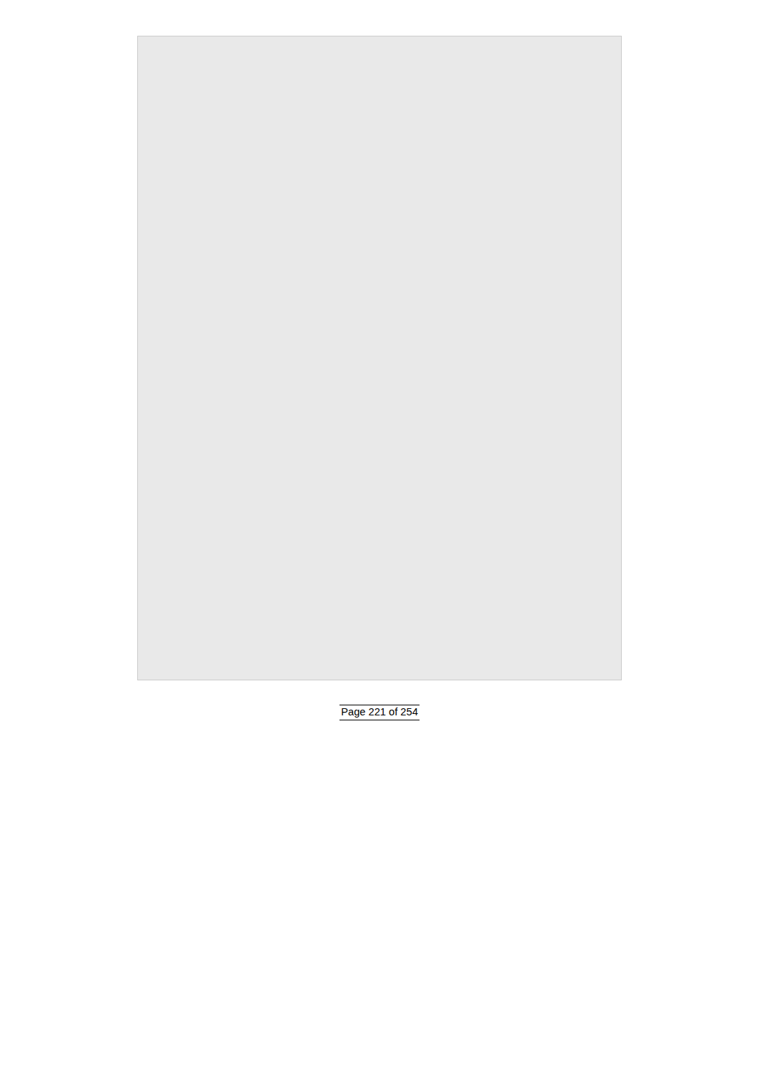Page 221 of 254